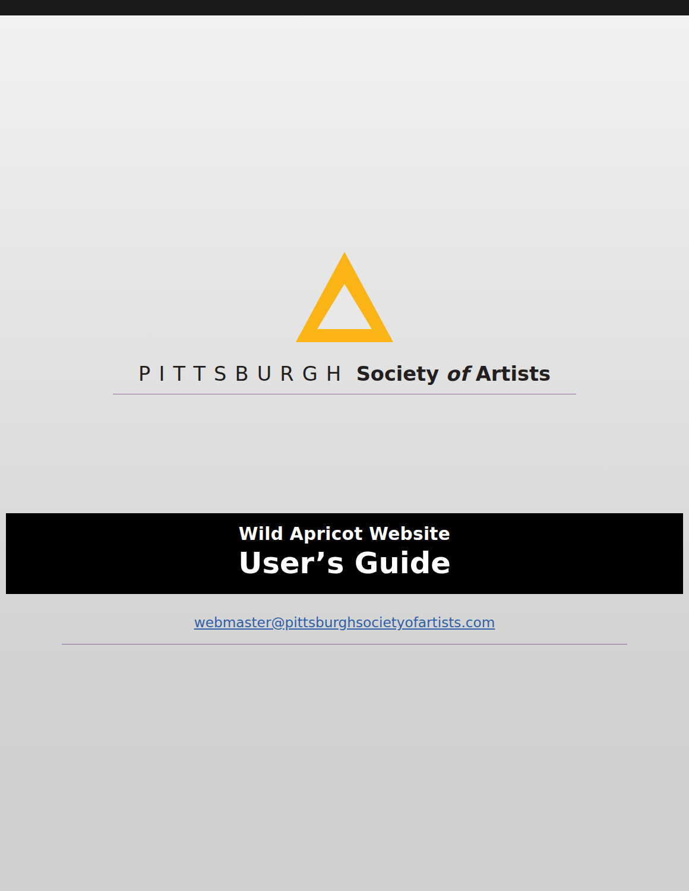PITTSBURGH Society of Artists
Wild Apricot Website
User’s Guide
webmaster@pittsburghsocietyofartists.com